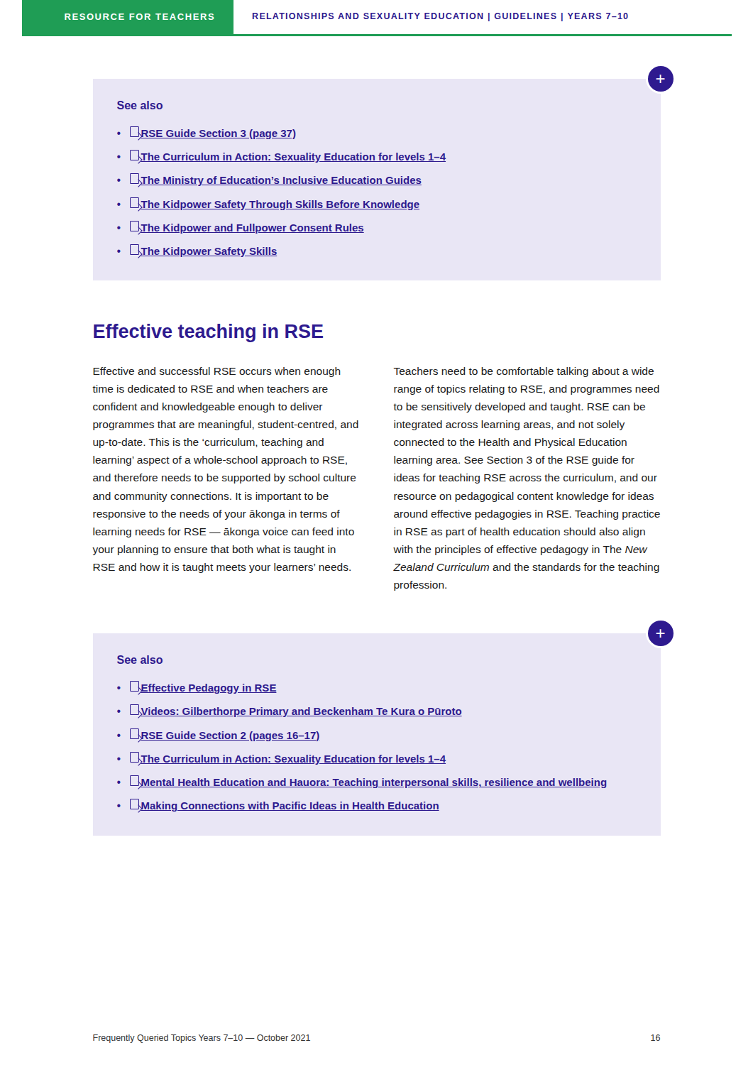Resource for teachers
Relationships and Sexuality Education | Guidelines | Years 7–10
+
See also
RSE Guide Section 3 (page 37)
The Curriculum in Action: Sexuality Education for levels 1–4
The Ministry of Education’s Inclusive Education Guides
The Kidpower Safety Through Skills Before Knowledge
The Kidpower and Fullpower Consent Rules
The Kidpower Safety Skills
Effective teaching in RSE
Effective and successful RSE occurs when enough time is dedicated to RSE and when teachers are confident and knowledgeable enough to deliver programmes that are meaningful, student-centred, and up-to-date. This is the ‘curriculum, teaching and learning’ aspect of a whole-school approach to RSE, and therefore needs to be supported by school culture and community connections. It is important to be responsive to the needs of your ākonga in terms of learning needs for RSE — ākonga voice can feed into your planning to ensure that both what is taught in RSE and how it is taught meets your learners’ needs.
Teachers need to be comfortable talking about a wide range of topics relating to RSE, and programmes need to be sensitively developed and taught. RSE can be integrated across learning areas, and not solely connected to the Health and Physical Education learning area. See Section 3 of the RSE guide for ideas for teaching RSE across the curriculum, and our resource on pedagogical content knowledge for ideas around effective pedagogies in RSE. Teaching practice in RSE as part of health education should also align with the principles of effective pedagogy in The New Zealand Curriculum and the standards for the teaching profession.
+
See also
Effective Pedagogy in RSE
Videos: Gilberthorpe Primary and Beckenham Te Kura o Pūroto
RSE Guide Section 2 (pages 16–17)
The Curriculum in Action: Sexuality Education for levels 1–4
Mental Health Education and Hauora: Teaching interpersonal skills, resilience and wellbeing
Making Connections with Pacific Ideas in Health Education
Frequently Queried Topics Years 7–10 — October 2021 16